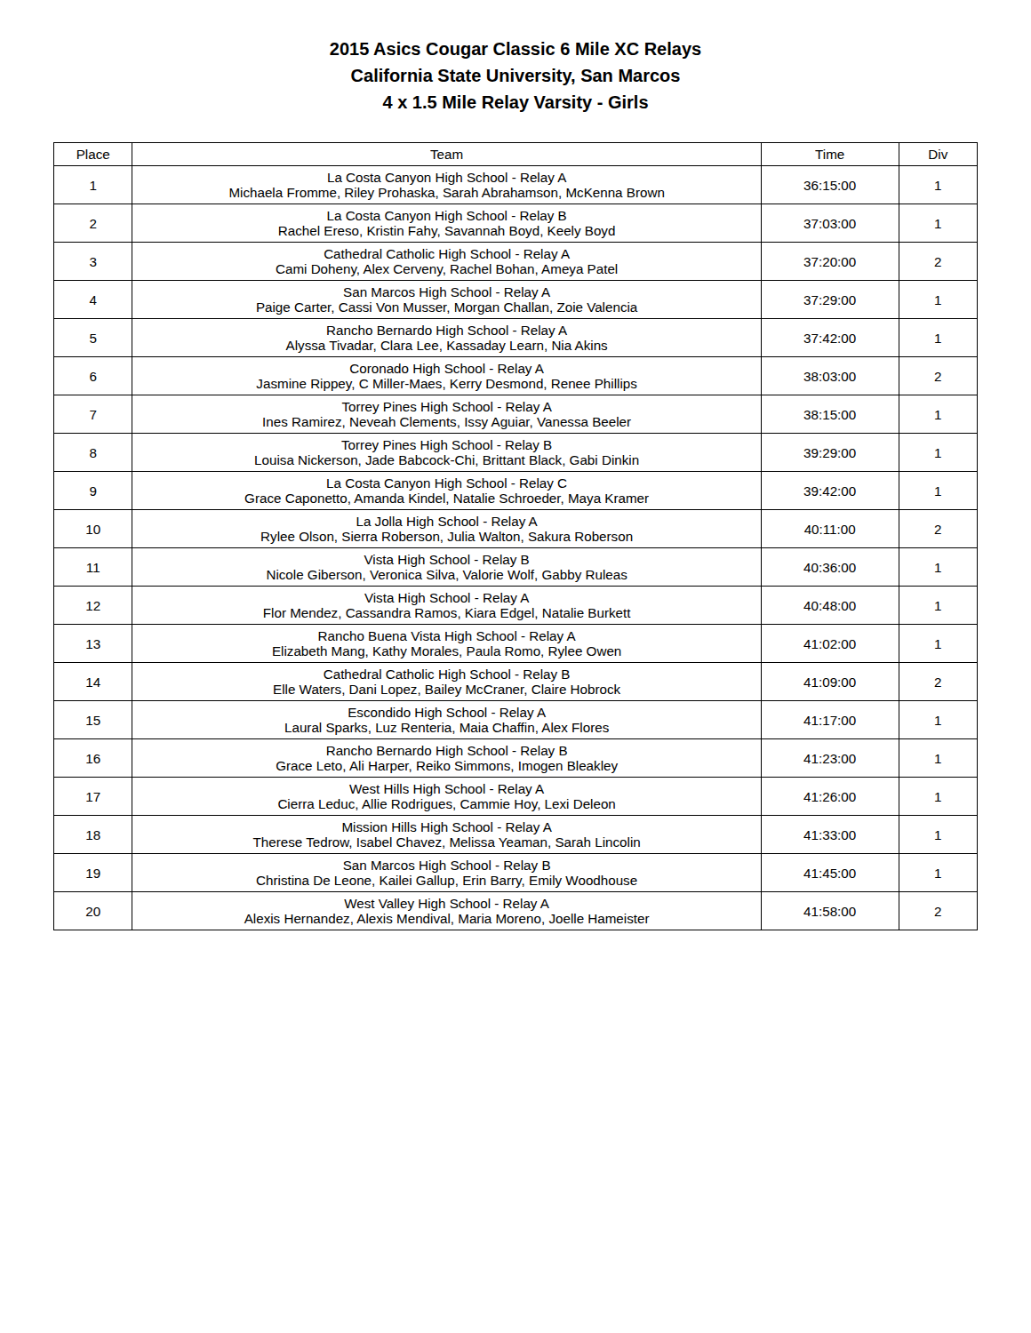2015 Asics Cougar Classic 6 Mile XC Relays
California State University, San Marcos
4 x 1.5 Mile Relay Varsity - Girls
| Place | Team | Time | Div |
| --- | --- | --- | --- |
| 1 | La Costa Canyon High School - Relay A Michaela Fromme, Riley Prohaska, Sarah Abrahamson, McKenna Brown | 36:15:00 | 1 |
| 2 | La Costa Canyon High School - Relay B Rachel Ereso, Kristin Fahy, Savannah Boyd, Keely Boyd | 37:03:00 | 1 |
| 3 | Cathedral Catholic High School - Relay A Cami Doheny, Alex Cerveny, Rachel Bohan, Ameya Patel | 37:20:00 | 2 |
| 4 | San Marcos High School - Relay A Paige Carter, Cassi Von Musser, Morgan Challan, Zoie Valencia | 37:29:00 | 1 |
| 5 | Rancho Bernardo High School - Relay A Alyssa Tivadar, Clara Lee, Kassaday Learn, Nia Akins | 37:42:00 | 1 |
| 6 | Coronado High School - Relay A Jasmine Rippey, C Miller-Maes, Kerry Desmond, Renee Phillips | 38:03:00 | 2 |
| 7 | Torrey Pines High School - Relay A Ines Ramirez, Neveah Clements, Issy Aguiar, Vanessa Beeler | 38:15:00 | 1 |
| 8 | Torrey Pines High School - Relay B Louisa Nickerson, Jade Babcock-Chi, Brittant Black, Gabi Dinkin | 39:29:00 | 1 |
| 9 | La Costa Canyon High School - Relay C Grace Caponetto, Amanda Kindel, Natalie Schroeder, Maya Kramer | 39:42:00 | 1 |
| 10 | La Jolla High School - Relay A Rylee Olson, Sierra Roberson, Julia Walton, Sakura Roberson | 40:11:00 | 2 |
| 11 | Vista High School - Relay B Nicole Giberson, Veronica Silva, Valorie Wolf, Gabby Ruleas | 40:36:00 | 1 |
| 12 | Vista High School - Relay A Flor Mendez, Cassandra Ramos, Kiara Edgel, Natalie Burkett | 40:48:00 | 1 |
| 13 | Rancho Buena Vista High School - Relay A Elizabeth Mang, Kathy Morales, Paula Romo, Rylee Owen | 41:02:00 | 1 |
| 14 | Cathedral Catholic High School - Relay B Elle Waters, Dani Lopez, Bailey McCraner, Claire Hobrock | 41:09:00 | 2 |
| 15 | Escondido High School - Relay A Laural Sparks, Luz Renteria, Maia Chaffin, Alex Flores | 41:17:00 | 1 |
| 16 | Rancho Bernardo High School - Relay B Grace Leto, Ali Harper, Reiko Simmons, Imogen Bleakley | 41:23:00 | 1 |
| 17 | West Hills High School - Relay A Cierra Leduc, Allie Rodrigues, Cammie Hoy, Lexi Deleon | 41:26:00 | 1 |
| 18 | Mission Hills High School - Relay A Therese Tedrow, Isabel Chavez, Melissa Yeaman, Sarah Lincolin | 41:33:00 | 1 |
| 19 | San Marcos High School - Relay B Christina De Leone, Kailei Gallup, Erin Barry, Emily Woodhouse | 41:45:00 | 1 |
| 20 | West Valley High School - Relay A Alexis Hernandez, Alexis Mendival, Maria Moreno, Joelle Hameister | 41:58:00 | 2 |